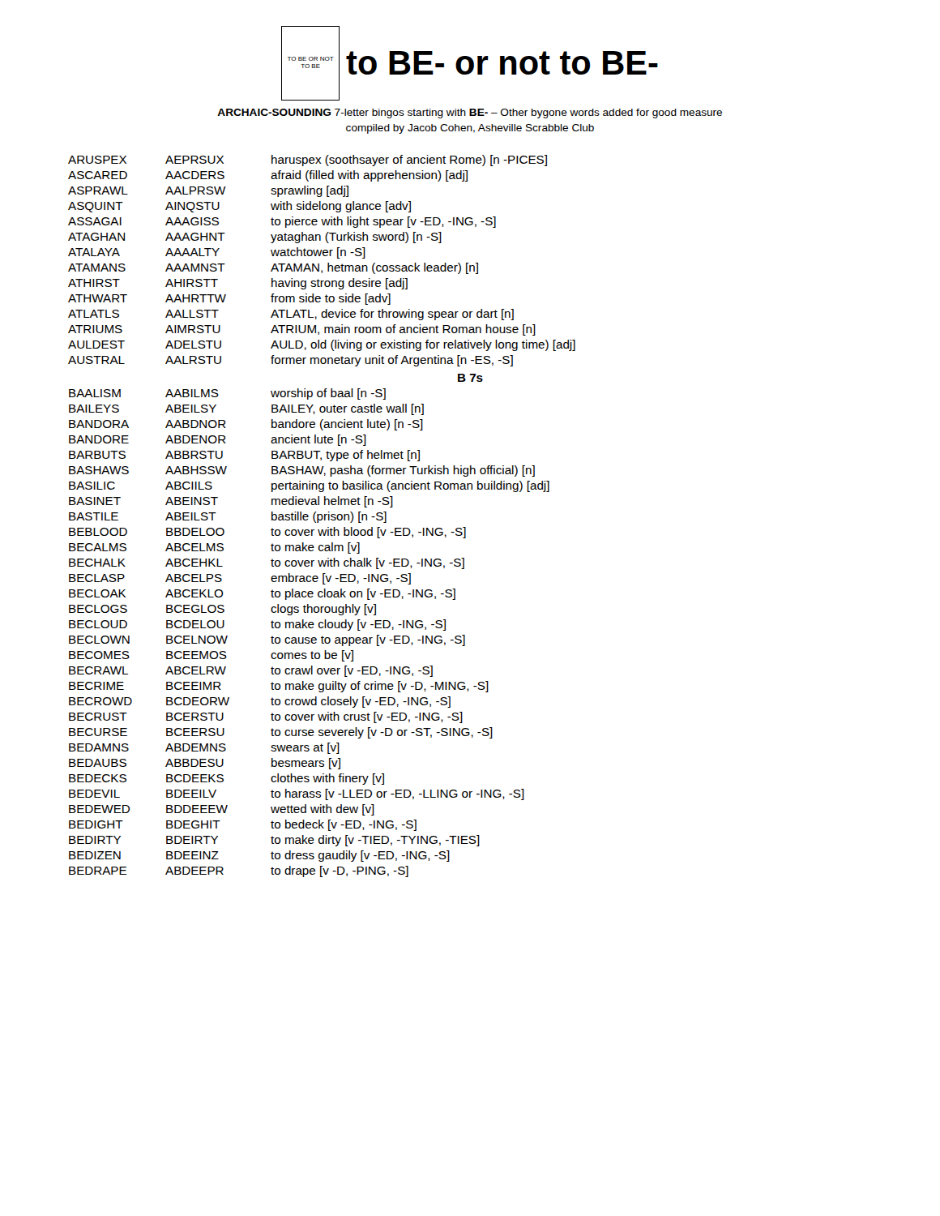TO BE OR NOT TO BE
to BE- or not to BE-
ARCHAIC-SOUNDING 7-letter bingos starting with BE- – Other bygone words added for good measure
compiled by Jacob Cohen, Asheville Scrabble Club
| ARUSPEX | AEPRSUX | haruspex (soothsayer of ancient Rome) [n -PICES] |
| ASCARED | AACDERS | afraid (filled with apprehension) [adj] |
| ASPRAWL | AALPRSW | sprawling [adj] |
| ASQUINT | AINQSTU | with sidelong glance [adv] |
| ASSAGAI | AAAGISS | to pierce with light spear [v -ED, -ING, -S] |
| ATAGHAN | AAAGHNT | yataghan (Turkish sword) [n -S] |
| ATALAYA | AAAALTY | watchtower [n -S] |
| ATAMANS | AAAMNST | ATAMAN, hetman (cossack leader) [n] |
| ATHIRST | AHIRSTT | having strong desire [adj] |
| ATHWART | AAHRTTW | from side to side [adv] |
| ATLATLS | AALLSTT | ATLATL, device for throwing spear or dart [n] |
| ATRIUMS | AIMRSTU | ATRIUM, main room of ancient Roman house [n] |
| AULDEST | ADELSTU | AULD, old (living or existing for relatively long time) [adj] |
| AUSTRAL | AALRSTU | former monetary unit of Argentina [n -ES, -S] |
| B 7s |
| BAALISM | AABILMS | worship of baal [n -S] |
| BAILEYS | ABEILSY | BAILEY, outer castle wall [n] |
| BANDORA | AABDNOR | bandore (ancient lute) [n -S] |
| BANDORE | ABDENOR | ancient lute [n -S] |
| BARBUTS | ABBRSTU | BARBUT, type of helmet [n] |
| BASHAWS | AABHSSW | BASHAW, pasha (former Turkish high official) [n] |
| BASILIC | ABCIILS | pertaining to basilica (ancient Roman building) [adj] |
| BASINET | ABEINST | medieval helmet [n -S] |
| BASTILE | ABEILST | bastille (prison) [n -S] |
| BEBLOOD | BBDELOO | to cover with blood [v -ED, -ING, -S] |
| BECALMS | ABCELMS | to make calm [v] |
| BECHALK | ABCEHKL | to cover with chalk [v -ED, -ING, -S] |
| BECLASP | ABCELPS | embrace [v -ED, -ING, -S] |
| BECLOAK | ABCEKLO | to place cloak on [v -ED, -ING, -S] |
| BECLOGS | BCEGLOS | clogs thoroughly [v] |
| BECLOUD | BCDELOU | to make cloudy [v -ED, -ING, -S] |
| BECLOWN | BCELNOW | to cause to appear [v -ED, -ING, -S] |
| BECOMES | BCEEMOS | comes to be [v] |
| BECRAWL | ABCELRW | to crawl over [v -ED, -ING, -S] |
| BECRIME | BCEEIMR | to make guilty of crime [v -D, -MING, -S] |
| BECROWD | BCDEORW | to crowd closely [v -ED, -ING, -S] |
| BECRUST | BCERSTU | to cover with crust [v -ED, -ING, -S] |
| BECURSE | BCEERSU | to curse severely [v -D or -ST, -SING, -S] |
| BEDAMNS | ABDEMNS | swears at [v] |
| BEDAUBS | ABBDESU | besmears [v] |
| BEDECKS | BCDEEKS | clothes with finery [v] |
| BEDEVIL | BDEEILV | to harass [v -LLED or -ED, -LLING or -ING, -S] |
| BEDEWED | BDDEEEW | wetted with dew [v] |
| BEDIGHT | BDEGHIT | to bedeck [v -ED, -ING, -S] |
| BEDIRTY | BDEIRTY | to make dirty [v -TIED, -TYING, -TIES] |
| BEDIZEN | BDEEINZ | to dress gaudily [v -ED, -ING, -S] |
| BEDRAPE | ABDEEPR | to drape [v -D, -PING, -S] |